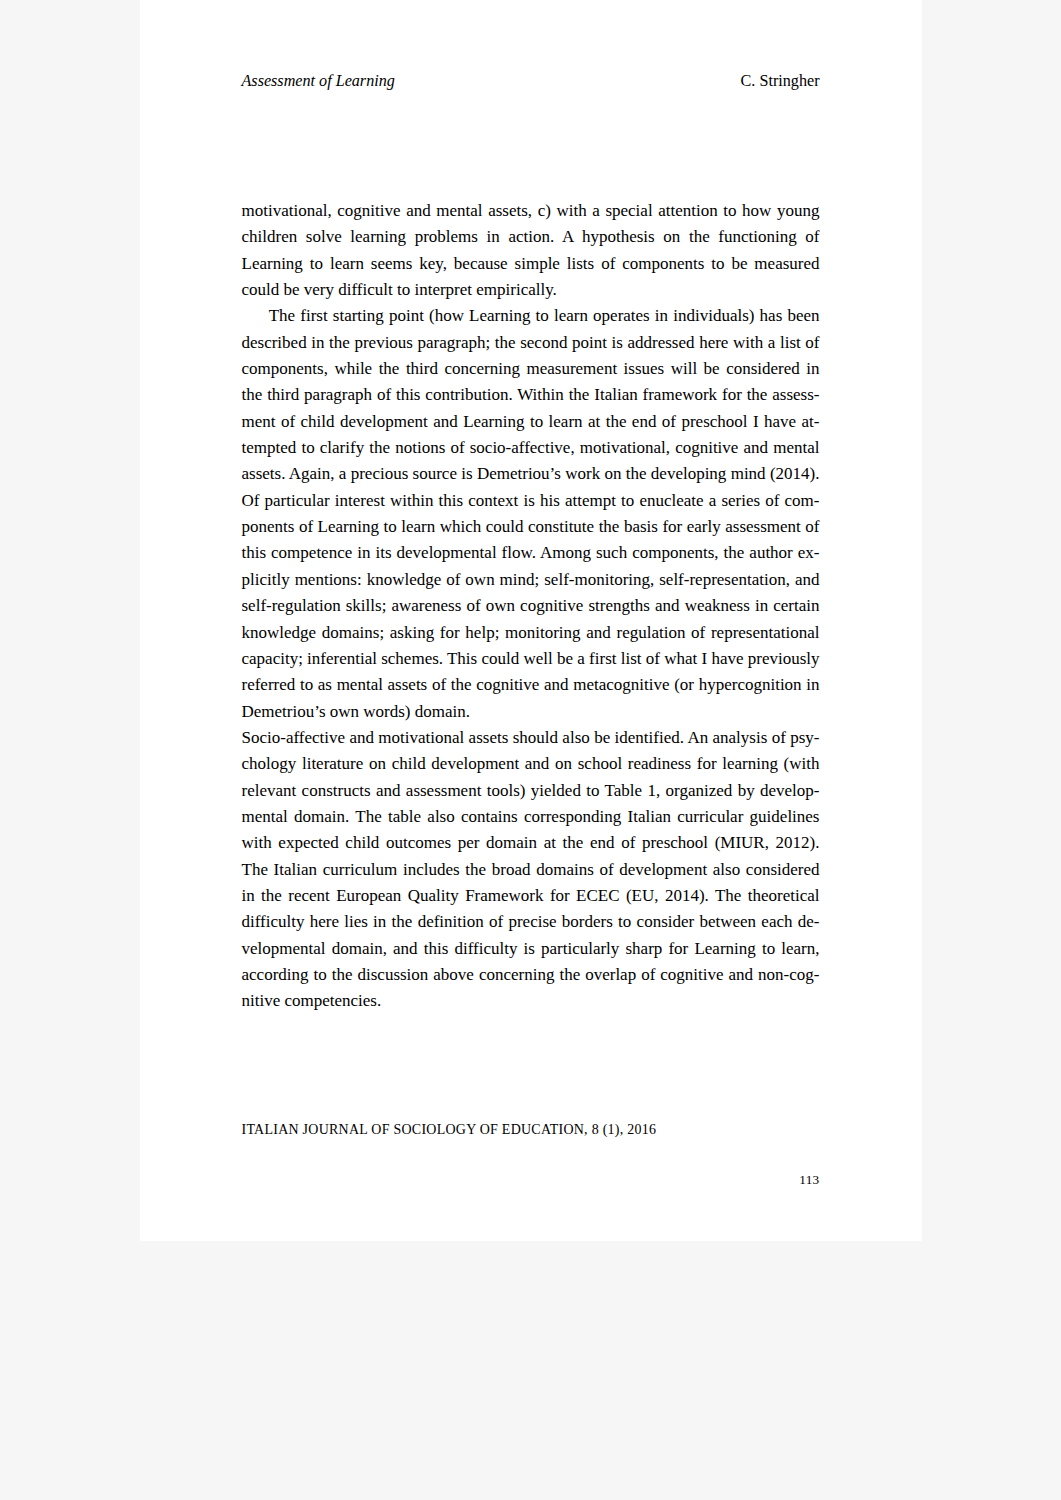Assessment of Learning C. Stringher
motivational, cognitive and mental assets, c) with a special attention to how young children solve learning problems in action. A hypothesis on the functioning of Learning to learn seems key, because simple lists of components to be measured could be very difficult to interpret empirically.
The first starting point (how Learning to learn operates in individuals) has been described in the previous paragraph; the second point is addressed here with a list of components, while the third concerning measurement issues will be considered in the third paragraph of this contribution. Within the Italian framework for the assessment of child development and Learning to learn at the end of preschool I have attempted to clarify the notions of socio-affective, motivational, cognitive and mental assets. Again, a precious source is Demetriou’s work on the developing mind (2014). Of particular interest within this context is his attempt to enucleate a series of components of Learning to learn which could constitute the basis for early assessment of this competence in its developmental flow. Among such components, the author explicitly mentions: knowledge of own mind; self-monitoring, self-representation, and self-regulation skills; awareness of own cognitive strengths and weakness in certain knowledge domains; asking for help; monitoring and regulation of representational capacity; inferential schemes. This could well be a first list of what I have previously referred to as mental assets of the cognitive and metacognitive (or hypercognition in Demetriou’s own words) domain.
Socio-affective and motivational assets should also be identified. An analysis of psychology literature on child development and on school readiness for learning (with relevant constructs and assessment tools) yielded to Table 1, organized by developmental domain. The table also contains corresponding Italian curricular guidelines with expected child outcomes per domain at the end of preschool (MIUR, 2012). The Italian curriculum includes the broad domains of development also considered in the recent European Quality Framework for ECEC (EU, 2014). The theoretical difficulty here lies in the definition of precise borders to consider between each developmental domain, and this difficulty is particularly sharp for Learning to learn, according to the discussion above concerning the overlap of cognitive and non-cognitive competencies.
Italian Journal of Sociology of Education, 8 (1), 2016
113